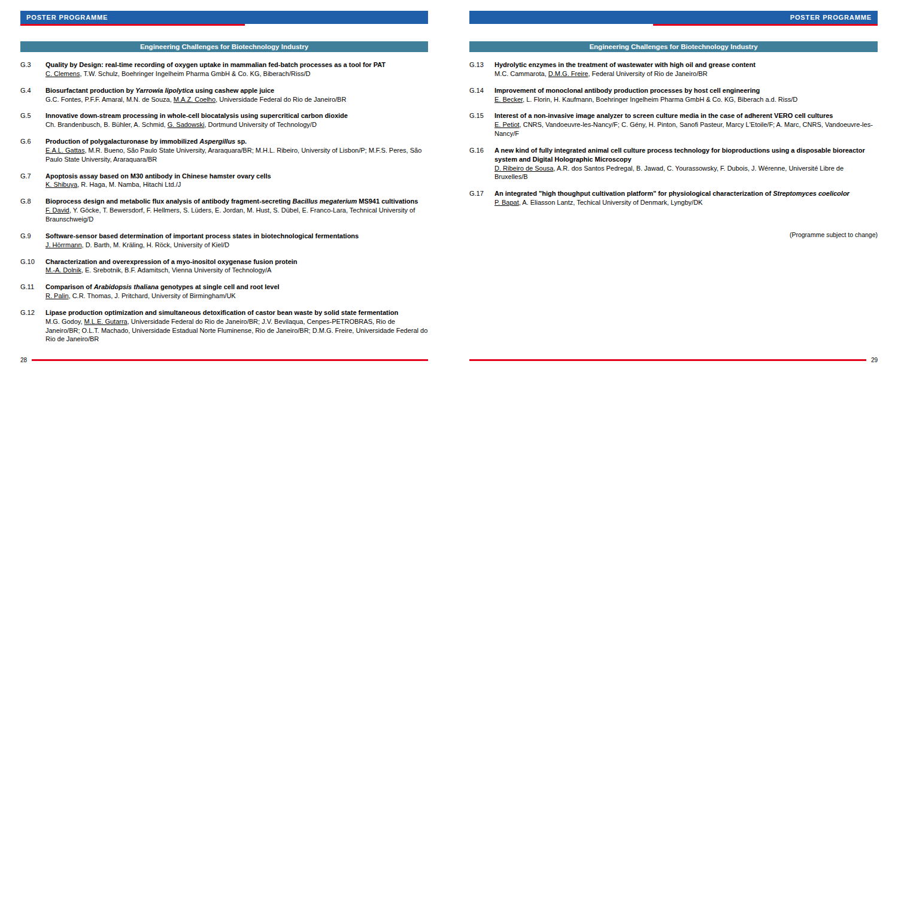POSTER PROGRAMME
Engineering Challenges for Biotechnology Industry
G.3
Quality by Design: real-time recording of oxygen uptake in mammalian fed-batch processes as a tool for PAT
C. Clemens, T.W. Schulz, Boehringer Ingelheim Pharma GmbH & Co. KG, Biberach/Riss/D
G.4
Biosurfactant production by Yarrowia lipolytica using cashew apple juice
G.C. Fontes, P.F.F. Amaral, M.N. de Souza, M.A.Z. Coelho, Universidade Federal do Rio de Janeiro/BR
G.5
Innovative down-stream processing in whole-cell biocatalysis using supercritical carbon dioxide
Ch. Brandenbusch, B. Bühler, A. Schmid, G. Sadowski, Dortmund University of Technology/D
G.6
Production of polygalacturonase by immobilized Aspergillus sp.
E.A.L. Gattas, M.R. Bueno, São Paulo State University, Araraquara/BR; M.H.L. Ribeiro, University of Lisbon/P; M.F.S. Peres, São Paulo State University, Araraquara/BR
G.7
Apoptosis assay based on M30 antibody in Chinese hamster ovary cells
K. Shibuya, R. Haga, M. Namba, Hitachi Ltd./J
G.8
Bioprocess design and metabolic flux analysis of antibody fragment-secreting Bacillus megaterium MS941 cultivations
F. David, Y. Göcke, T. Bewersdorf, F. Hellmers, S. Lüders, E. Jordan, M. Hust, S. Dübel, E. Franco-Lara, Technical University of Braunschweig/D
G.9
Software-sensor based determination of important process states in biotechnological fermentations
J. Hörrmann, D. Barth, M. Kräling, H. Röck, University of Kiel/D
G.10
Characterization and overexpression of a myo-inositol oxygenase fusion protein
M.-A. Dolnik, E. Srebotnik, B.F. Adamitsch, Vienna University of Technology/A
G.11
Comparison of Arabidopsis thaliana genotypes at single cell and root level
R. Palin, C.R. Thomas, J. Pritchard, University of Birmingham/UK
G.12
Lipase production optimization and simultaneous detoxification of castor bean waste by solid state fermentation
M.G. Godoy, M.L.E. Gutarra, Universidade Federal do Rio de Janeiro/BR; J.V. Bevilaqua, Cenpes-PETROBRAS, Rio de Janeiro/BR; O.L.T. Machado, Universidade Estadual Norte Fluminense, Rio de Janeiro/BR; D.M.G. Freire, Universidade Federal do Rio de Janeiro/BR
28
POSTER PROGRAMME
Engineering Challenges for Biotechnology Industry
G.13
Hydrolytic enzymes in the treatment of wastewater with high oil and grease content
M.C. Cammarota, D.M.G. Freire, Federal University of Rio de Janeiro/BR
G.14
Improvement of monoclonal antibody production processes by host cell engineering
E. Becker, L. Florin, H. Kaufmann, Boehringer Ingelheim Pharma GmbH & Co. KG, Biberach a.d. Riss/D
G.15
Interest of a non-invasive image analyzer to screen culture media in the case of adherent VERO cell cultures
E. Petiot, CNRS, Vandoeuvre-les-Nancy/F; C. Gény, H. Pinton, Sanofi Pasteur, Marcy L'Etoile/F; A. Marc, CNRS, Vandoeuvre-les-Nancy/F
G.16
A new kind of fully integrated animal cell culture process technology for bioproductions using a disposable bioreactor system and Digital Holographic Microscopy
D. Ribeiro de Sousa, A.R. dos Santos Pedregal, B. Jawad, C. Yourassowsky, F. Dubois, J. Wérenne, Université Libre de Bruxelles/B
G.17
An integrated "high thoughput cultivation platform" for physiological characterization of Streptomyces coelicolor
P. Bapat, A. Eliasson Lantz, Techical University of Denmark, Lyngby/DK
(Programme subject to change)
29